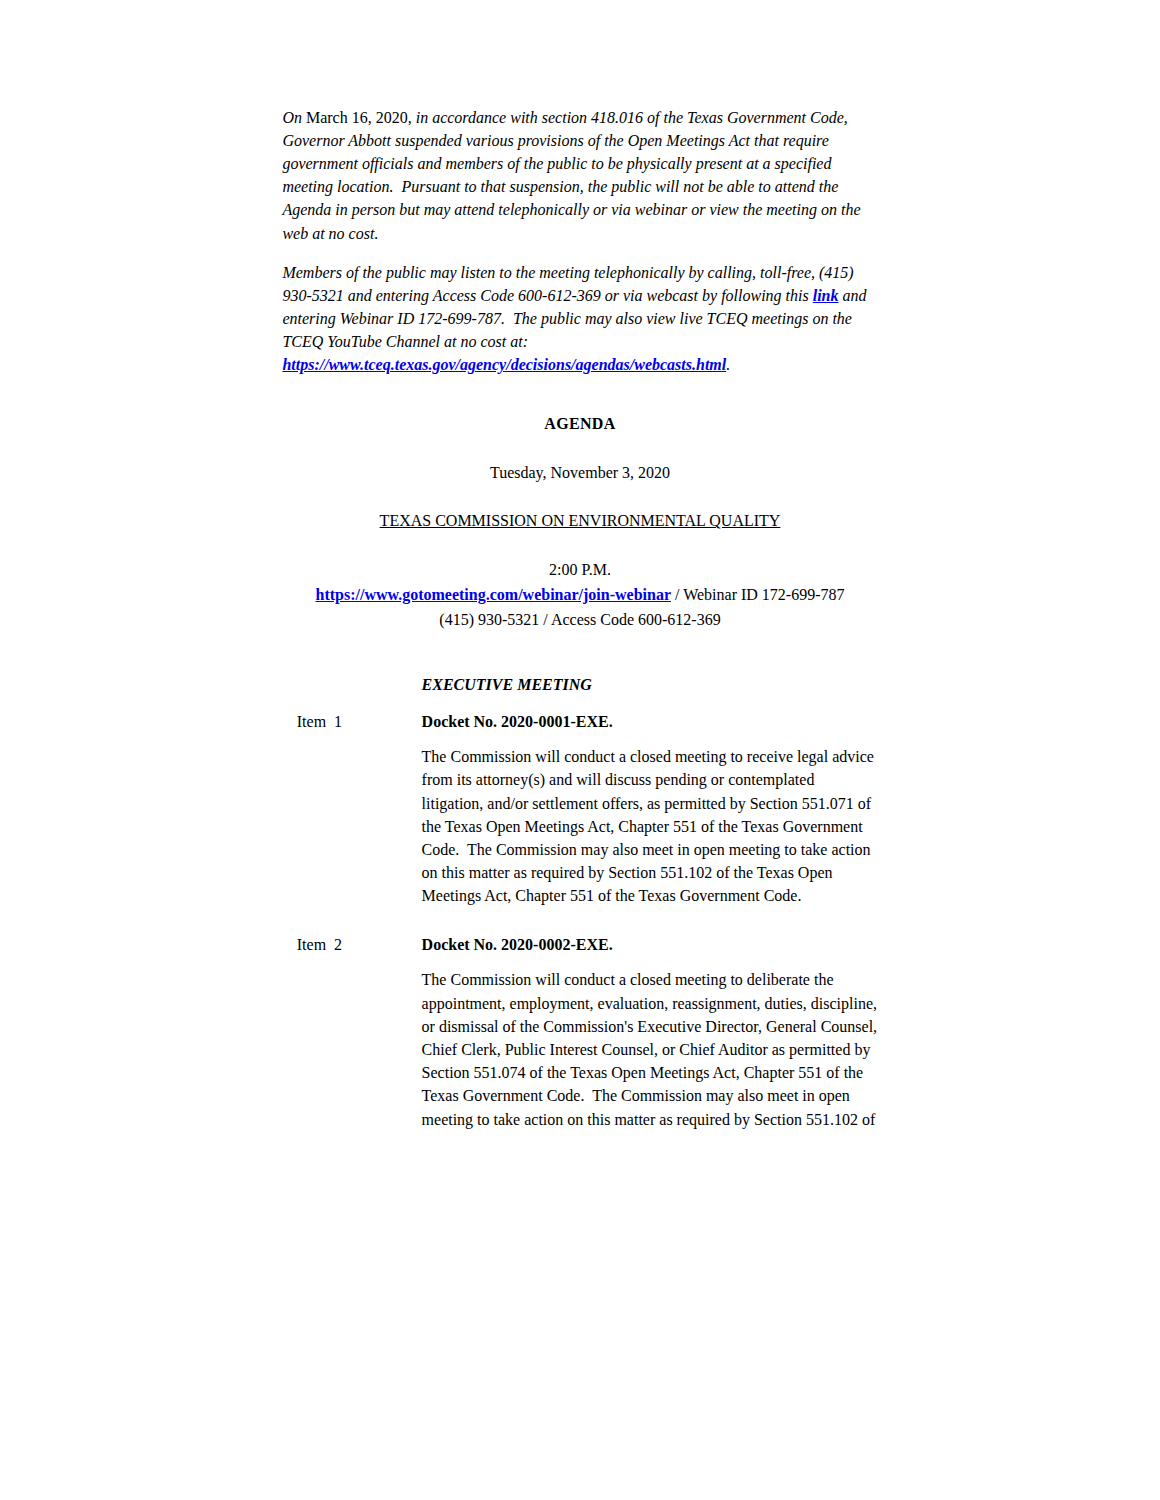On March 16, 2020, in accordance with section 418.016 of the Texas Government Code, Governor Abbott suspended various provisions of the Open Meetings Act that require government officials and members of the public to be physically present at a specified meeting location. Pursuant to that suspension, the public will not be able to attend the Agenda in person but may attend telephonically or via webinar or view the meeting on the web at no cost.
Members of the public may listen to the meeting telephonically by calling, toll-free, (415) 930-5321 and entering Access Code 600-612-369 or via webcast by following this link and entering Webinar ID 172-699-787. The public may also view live TCEQ meetings on the TCEQ YouTube Channel at no cost at: https://www.tceq.texas.gov/agency/decisions/agendas/webcasts.html.
AGENDA
Tuesday, November 3, 2020
TEXAS COMMISSION ON ENVIRONMENTAL QUALITY
2:00 P.M.
https://www.gotomeeting.com/webinar/join-webinar / Webinar ID 172-699-787
(415) 930-5321 / Access Code 600-612-369
EXECUTIVE MEETING
Item 1
Docket No. 2020-0001-EXE.
The Commission will conduct a closed meeting to receive legal advice from its attorney(s) and will discuss pending or contemplated litigation, and/or settlement offers, as permitted by Section 551.071 of the Texas Open Meetings Act, Chapter 551 of the Texas Government Code. The Commission may also meet in open meeting to take action on this matter as required by Section 551.102 of the Texas Open Meetings Act, Chapter 551 of the Texas Government Code.
Item 2
Docket No. 2020-0002-EXE.
The Commission will conduct a closed meeting to deliberate the appointment, employment, evaluation, reassignment, duties, discipline, or dismissal of the Commission's Executive Director, General Counsel, Chief Clerk, Public Interest Counsel, or Chief Auditor as permitted by Section 551.074 of the Texas Open Meetings Act, Chapter 551 of the Texas Government Code. The Commission may also meet in open meeting to take action on this matter as required by Section 551.102 of